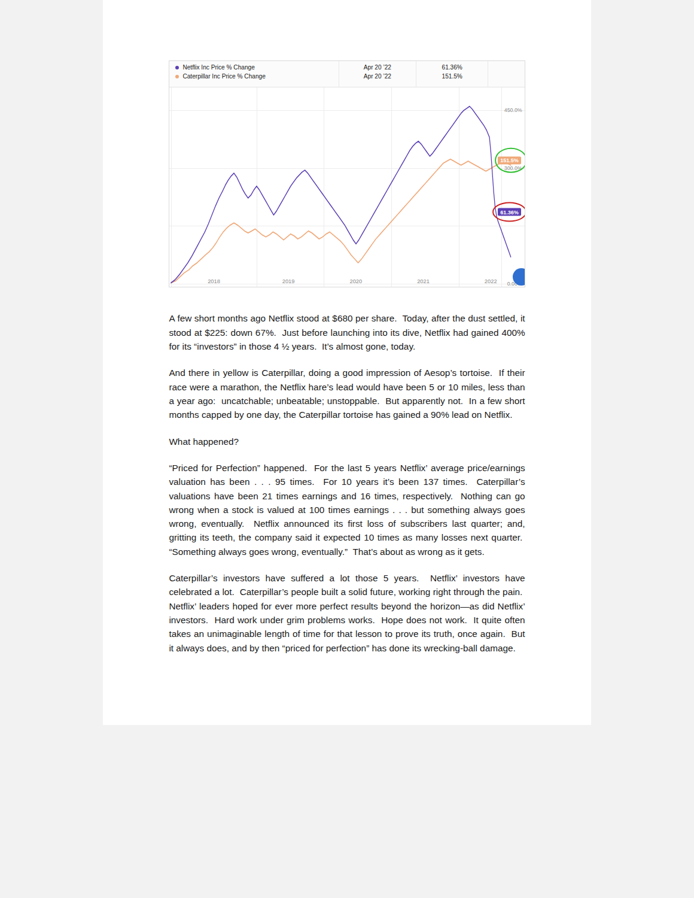Netflix Inc Price % Change
Caterpillar Inc Price % Change
Apr 20 ’22
Apr 20 ’22
61.36%
151.5%
450.0%
300.0%
0.00%
2018
2019
2020
2021
2022
151.5%
61.36%
A few short months ago Netflix stood at $680 per share. Today, after the dust settled, it stood at $225: down 67%. Just before launching into its dive, Netflix had gained 400% for its “investors” in those 4 ½ years. It’s almost gone, today.
And there in yellow is Caterpillar, doing a good impression of Aesop’s tortoise. If their race were a marathon, the Netflix hare’s lead would have been 5 or 10 miles, less than a year ago: uncatchable; unbeatable; unstoppable. But apparently not. In a few short months capped by one day, the Caterpillar tortoise has gained a 90% lead on Netflix.
What happened?
“Priced for Perfection” happened. For the last 5 years Netflix’ average price/earnings valuation has been . . . 95 times. For 10 years it’s been 137 times. Caterpillar’s valuations have been 21 times earnings and 16 times, respectively. Nothing can go wrong when a stock is valued at 100 times earnings . . . but something always goes wrong, eventually. Netflix announced its first loss of subscribers last quarter; and, gritting its teeth, the company said it expected 10 times as many losses next quarter. “Something always goes wrong, eventually.” That’s about as wrong as it gets.
Caterpillar’s investors have suffered a lot those 5 years. Netflix’ investors have celebrated a lot. Caterpillar’s people built a solid future, working right through the pain. Netflix’ leaders hoped for ever more perfect results beyond the horizon—as did Netflix’ investors. Hard work under grim problems works. Hope does not work. It quite often takes an unimaginable length of time for that lesson to prove its truth, once again. But it always does, and by then “priced for perfection” has done its wrecking-ball damage.